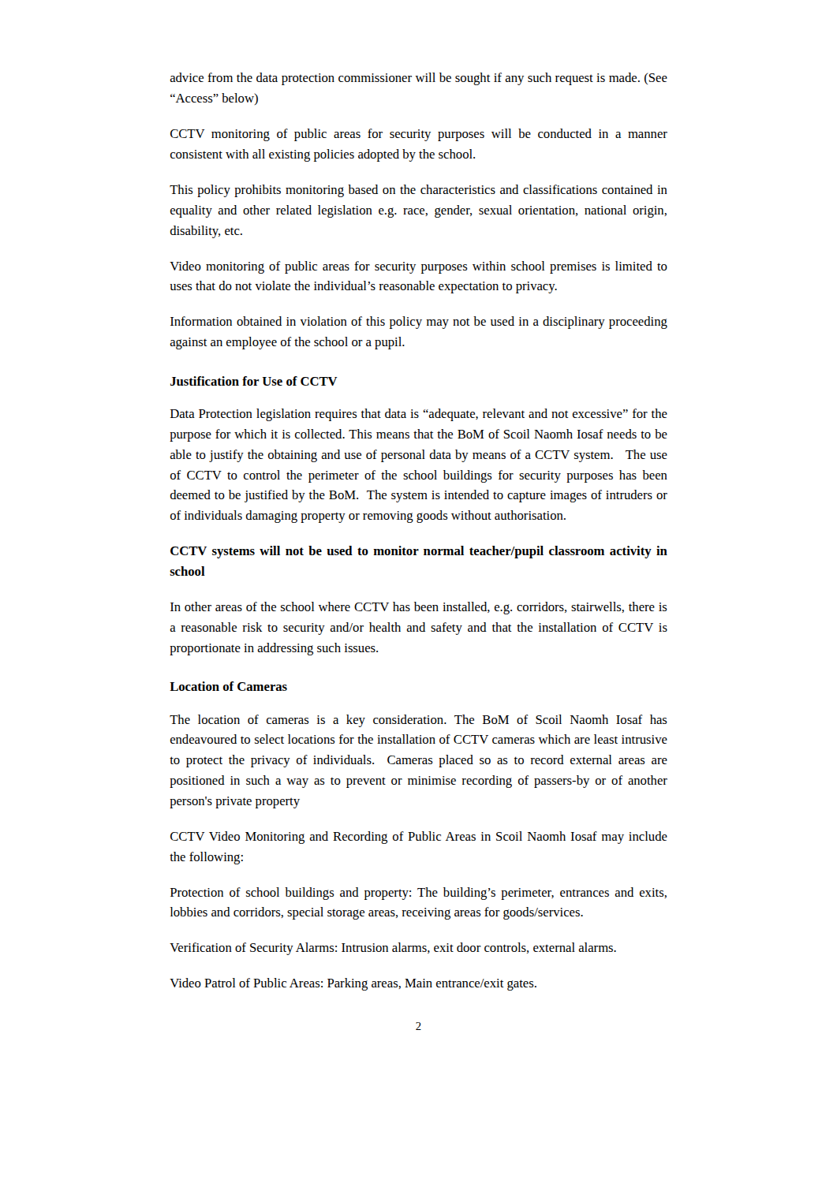advice from the data protection commissioner will be sought if any such request is made. (See “Access” below)
CCTV monitoring of public areas for security purposes will be conducted in a manner consistent with all existing policies adopted by the school.
This policy prohibits monitoring based on the characteristics and classifications contained in equality and other related legislation e.g. race, gender, sexual orientation, national origin, disability, etc.
Video monitoring of public areas for security purposes within school premises is limited to uses that do not violate the individual’s reasonable expectation to privacy.
Information obtained in violation of this policy may not be used in a disciplinary proceeding against an employee of the school or a pupil.
Justification for Use of CCTV
Data Protection legislation requires that data is “adequate, relevant and not excessive” for the purpose for which it is collected. This means that the BoM of Scoil Naomh Iosaf needs to be able to justify the obtaining and use of personal data by means of a CCTV system. The use of CCTV to control the perimeter of the school buildings for security purposes has been deemed to be justified by the BoM. The system is intended to capture images of intruders or of individuals damaging property or removing goods without authorisation.
CCTV systems will not be used to monitor normal teacher/pupil classroom activity in school
In other areas of the school where CCTV has been installed, e.g. corridors, stairwells, there is a reasonable risk to security and/or health and safety and that the installation of CCTV is proportionate in addressing such issues.
Location of Cameras
The location of cameras is a key consideration. The BoM of Scoil Naomh Iosaf has endeavoured to select locations for the installation of CCTV cameras which are least intrusive to protect the privacy of individuals. Cameras placed so as to record external areas are positioned in such a way as to prevent or minimise recording of passers-by or of another person's private property
CCTV Video Monitoring and Recording of Public Areas in Scoil Naomh Iosaf may include the following:
Protection of school buildings and property: The building’s perimeter, entrances and exits, lobbies and corridors, special storage areas, receiving areas for goods/services.
Verification of Security Alarms: Intrusion alarms, exit door controls, external alarms.
Video Patrol of Public Areas: Parking areas, Main entrance/exit gates.
2